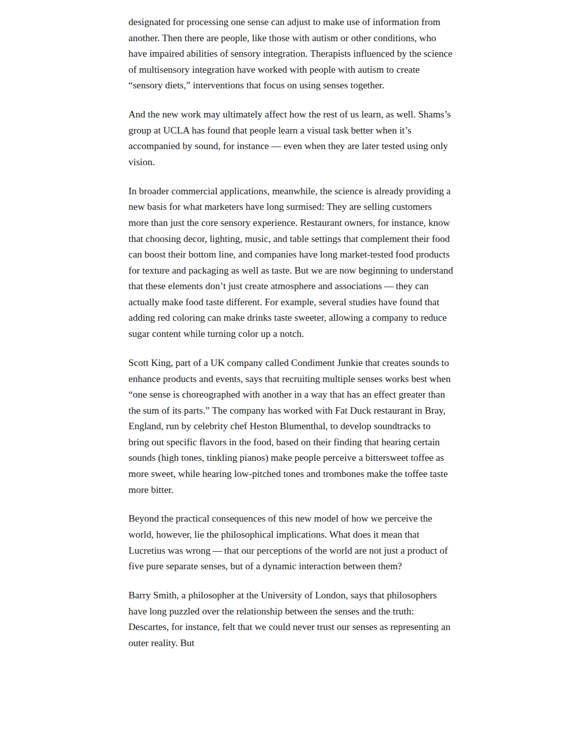designated for processing one sense can adjust to make use of information from another. Then there are people, like those with autism or other conditions, who have impaired abilities of sensory integration. Therapists influenced by the science of multisensory integration have worked with people with autism to create “sensory diets,” interventions that focus on using senses together.
And the new work may ultimately affect how the rest of us learn, as well. Shams’s group at UCLA has found that people learn a visual task better when it’s accompanied by sound, for instance — even when they are later tested using only vision.
In broader commercial applications, meanwhile, the science is already providing a new basis for what marketers have long surmised: They are selling customers more than just the core sensory experience. Restaurant owners, for instance, know that choosing decor, lighting, music, and table settings that complement their food can boost their bottom line, and companies have long market-tested food products for texture and packaging as well as taste. But we are now beginning to understand that these elements don’t just create atmosphere and associations — they can actually make food taste different. For example, several studies have found that adding red coloring can make drinks taste sweeter, allowing a company to reduce sugar content while turning color up a notch.
Scott King, part of a UK company called Condiment Junkie that creates sounds to enhance products and events, says that recruiting multiple senses works best when “one sense is choreographed with another in a way that has an effect greater than the sum of its parts.” The company has worked with Fat Duck restaurant in Bray, England, run by celebrity chef Heston Blumenthal, to develop soundtracks to bring out specific flavors in the food, based on their finding that hearing certain sounds (high tones, tinkling pianos) make people perceive a bittersweet toffee as more sweet, while hearing low-pitched tones and trombones make the toffee taste more bitter.
Beyond the practical consequences of this new model of how we perceive the world, however, lie the philosophical implications. What does it mean that Lucretius was wrong — that our perceptions of the world are not just a product of five pure separate senses, but of a dynamic interaction between them?
Barry Smith, a philosopher at the University of London, says that philosophers have long puzzled over the relationship between the senses and the truth: Descartes, for instance, felt that we could never trust our senses as representing an outer reality. But